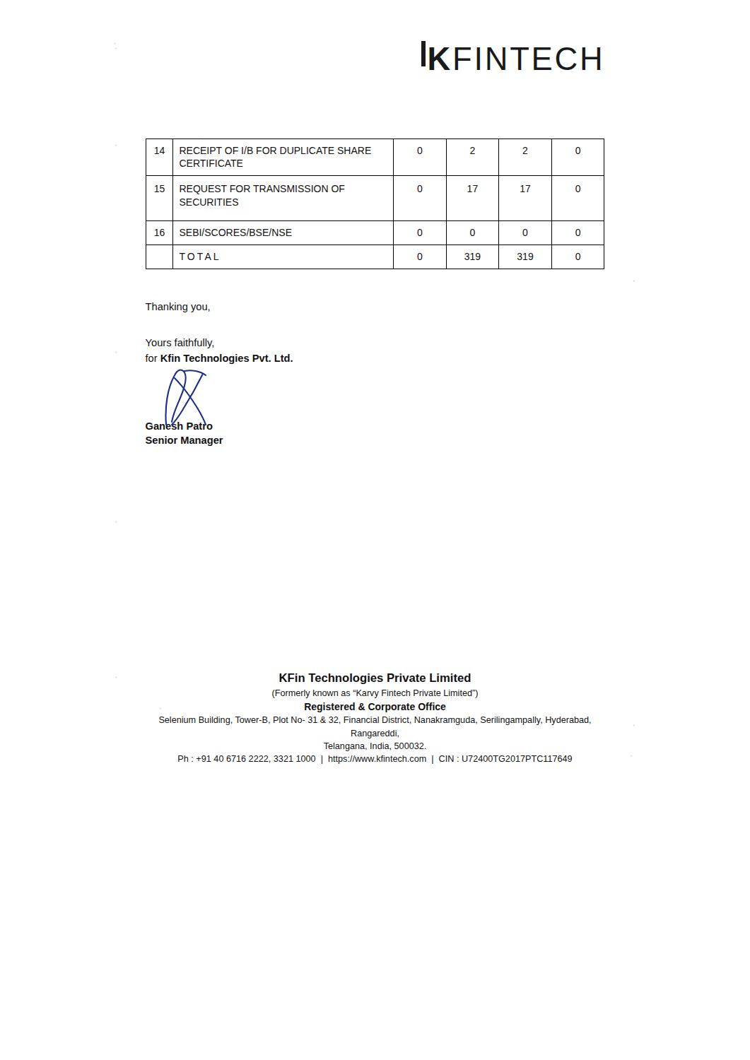· · · · · · · · · · ·
KFINTECH
| 14 | RECEIPT OF I/B FOR DUPLICATE SHARE CERTIFICATE | 0 | 2 | 2 | 0 |
| 15 | REQUEST FOR TRANSMISSION OF SECURITIES | 0 | 17 | 17 | 0 |
| 16 | SEBI/SCORES/BSE/NSE | 0 | 0 | 0 | 0 |
| | TOTAL | 0 | 319 | 319 | 0 |
Thanking you,
Yours faithfully,
for Kfin Technologies Pvt. Ltd.
Ganesh Patro Senior Manager
KFin Technologies Private Limited
(Formerly known as “Karvy Fintech Private Limited”)
Registered & Corporate Office
Selenium Building, Tower-B, Plot No- 31 & 32, Financial District, Nanakramguda, Serilingampally, Hyderabad, Rangareddi,
Telangana, India, 500032.
Ph : +91 40 6716 2222, 3321 1000 | https://www.kfintech.com | CIN : U72400TG2017PTC117649